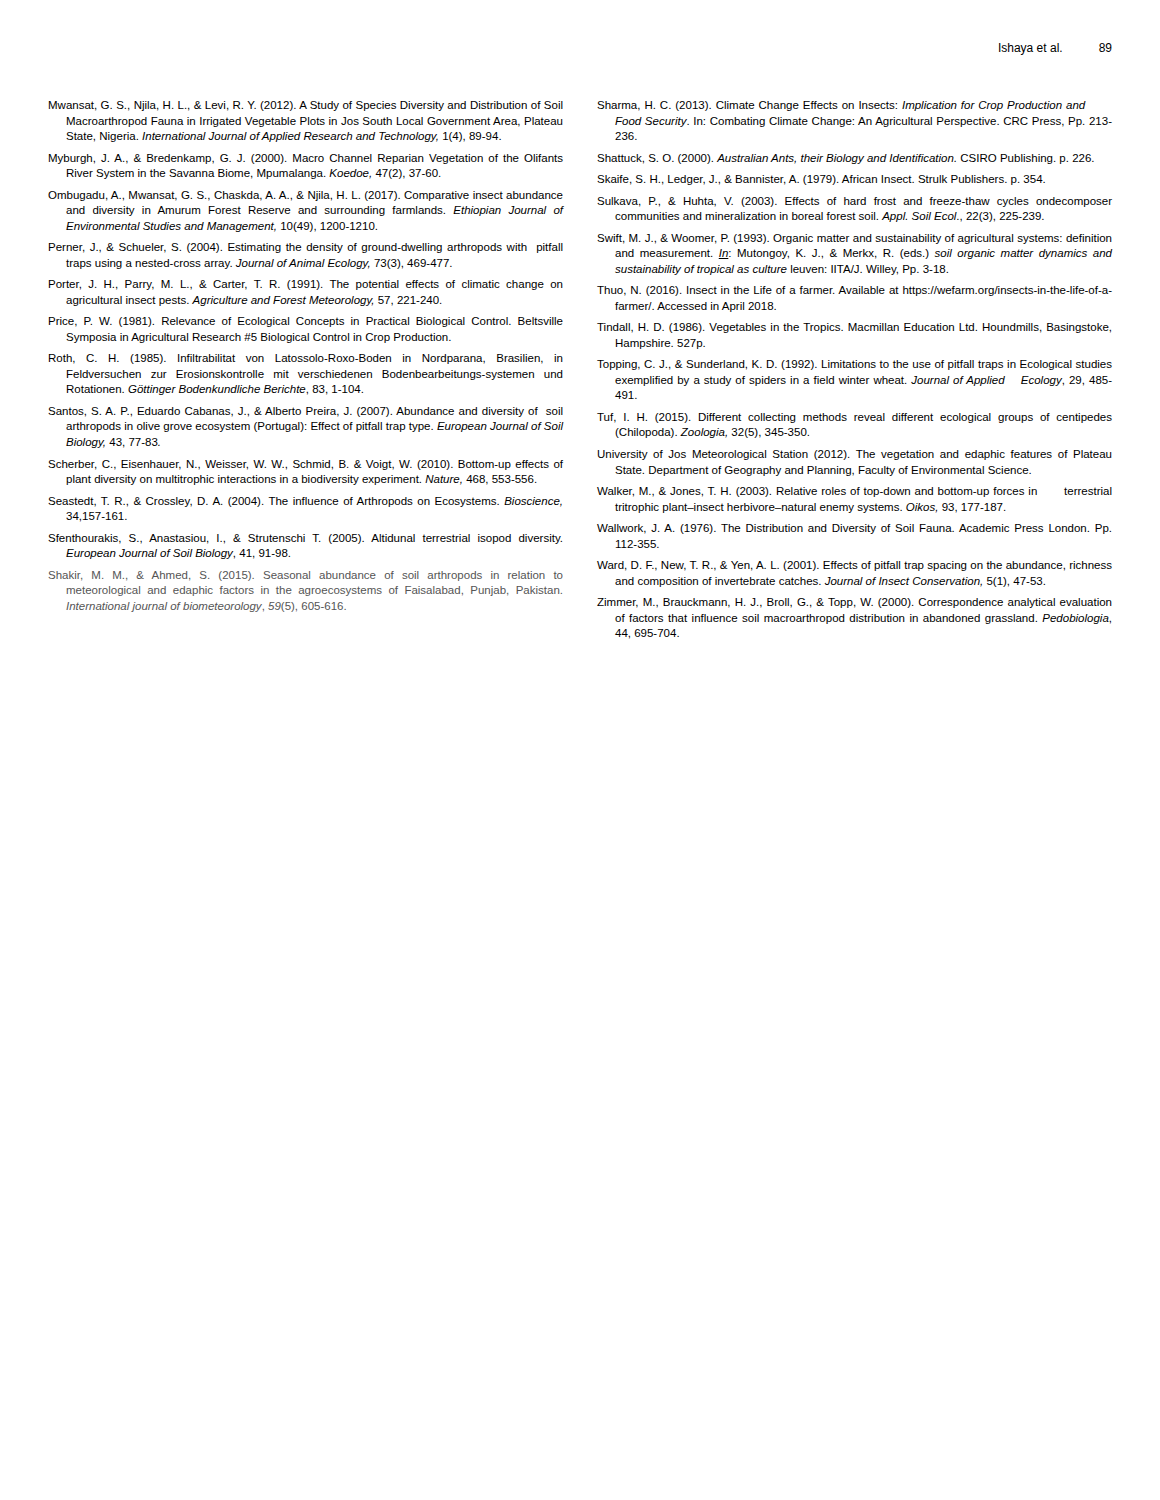Ishaya et al. 89
Mwansat, G. S., Njila, H. L., & Levi, R. Y. (2012). A Study of Species Diversity and Distribution of Soil Macroarthropod Fauna in Irrigated Vegetable Plots in Jos South Local Government Area, Plateau State, Nigeria. International Journal of Applied Research and Technology, 1(4), 89-94.
Myburgh, J. A., & Bredenkamp, G. J. (2000). Macro Channel Reparian Vegetation of the Olifants River System in the Savanna Biome, Mpumalanga. Koedoe, 47(2), 37-60.
Ombugadu, A., Mwansat, G. S., Chaskda, A. A., & Njila, H. L. (2017). Comparative insect abundance and diversity in Amurum Forest Reserve and surrounding farmlands. Ethiopian Journal of Environmental Studies and Management, 10(49), 1200-1210.
Perner, J., & Schueler, S. (2004). Estimating the density of ground-dwelling arthropods with pitfall traps using a nested-cross array. Journal of Animal Ecology, 73(3), 469-477.
Porter, J. H., Parry, M. L., & Carter, T. R. (1991). The potential effects of climatic change on agricultural insect pests. Agriculture and Forest Meteorology, 57, 221-240.
Price, P. W. (1981). Relevance of Ecological Concepts in Practical Biological Control. Beltsville Symposia in Agricultural Research #5 Biological Control in Crop Production.
Roth, C. H. (1985). Infiltrabilitat von Latossolo-Roxo-Boden in Nordparana, Brasilien, in Feldversuchen zur Erosionskontrolle mit verschiedenen Bodenbearbeitungs-systemen und Rotationen. Göttinger Bodenkundliche Berichte, 83, 1-104.
Santos, S. A. P., Eduardo Cabanas, J., & Alberto Preira, J. (2007). Abundance and diversity of soil arthropods in olive grove ecosystem (Portugal): Effect of pitfall trap type. European Journal of Soil Biology, 43, 77-83.
Scherber, C., Eisenhauer, N., Weisser, W. W., Schmid, B. & Voigt, W. (2010). Bottom-up effects of plant diversity on multitrophic interactions in a biodiversity experiment. Nature, 468, 553-556.
Seastedt, T. R., & Crossley, D. A. (2004). The influence of Arthropods on Ecosystems. Bioscience, 34,157-161.
Sfenthourakis, S., Anastasiou, I., & Strutenschi T. (2005). Altidunal terrestrial isopod diversity. European Journal of Soil Biology, 41, 91-98.
Shakir, M. M., & Ahmed, S. (2015). Seasonal abundance of soil arthropods in relation to meteorological and edaphic factors in the agroecosystems of Faisalabad, Punjab, Pakistan. International journal of biometeorology, 59(5), 605-616.
Sharma, H. C. (2013). Climate Change Effects on Insects: Implication for Crop Production and Food Security. In: Combating Climate Change: An Agricultural Perspective. CRC Press, Pp. 213-236.
Shattuck, S. O. (2000). Australian Ants, their Biology and Identification. CSIRO Publishing. p. 226.
Skaife, S. H., Ledger, J., & Bannister, A. (1979). African Insect. Strulk Publishers. p. 354.
Sulkava, P., & Huhta, V. (2003). Effects of hard frost and freeze-thaw cycles ondecomposer communities and mineralization in boreal forest soil. Appl. Soil Ecol., 22(3), 225-239.
Swift, M. J., & Woomer, P. (1993). Organic matter and sustainability of agricultural systems: definition and measurement. In: Mutongoy, K. J., & Merkx, R. (eds.) soil organic matter dynamics and sustainability of tropical as culture leuven: IITA/J. Willey, Pp. 3-18.
Thuo, N. (2016). Insect in the Life of a farmer. Available at https://wefarm.org/insects-in-the-life-of-a-farmer/. Accessed in April 2018.
Tindall, H. D. (1986). Vegetables in the Tropics. Macmillan Education Ltd. Houndmills, Basingstoke, Hampshire. 527p.
Topping, C. J., & Sunderland, K. D. (1992). Limitations to the use of pitfall traps in Ecological studies exemplified by a study of spiders in a field winter wheat. Journal of Applied Ecology, 29, 485-491.
Tuf, I. H. (2015). Different collecting methods reveal different ecological groups of centipedes (Chilopoda). Zoologia, 32(5), 345-350.
University of Jos Meteorological Station (2012). The vegetation and edaphic features of Plateau State. Department of Geography and Planning, Faculty of Environmental Science.
Walker, M., & Jones, T. H. (2003). Relative roles of top-down and bottom-up forces in terrestrial tritrophic plant–insect herbivore–natural enemy systems. Oikos, 93, 177-187.
Wallwork, J. A. (1976). The Distribution and Diversity of Soil Fauna. Academic Press London. Pp. 112-355.
Ward, D. F., New, T. R., & Yen, A. L. (2001). Effects of pitfall trap spacing on the abundance, richness and composition of invertebrate catches. Journal of Insect Conservation, 5(1), 47-53.
Zimmer, M., Brauckmann, H. J., Broll, G., & Topp, W. (2000). Correspondence analytical evaluation of factors that influence soil macroarthropod distribution in abandoned grassland. Pedobiologia, 44, 695-704.